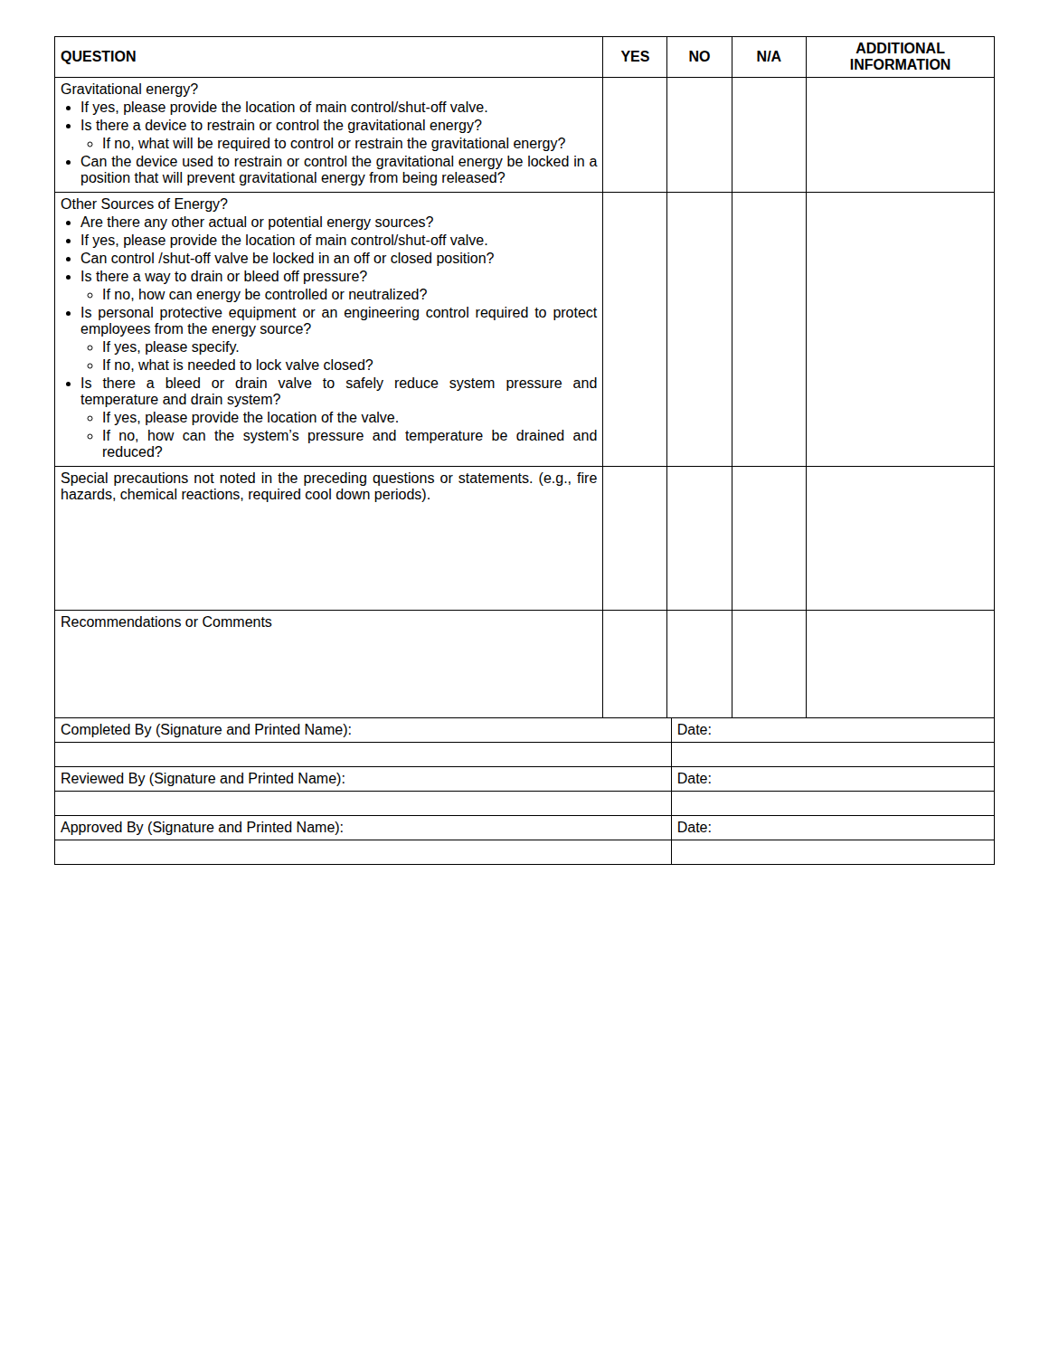| QUESTION | YES | NO | N/A | ADDITIONAL INFORMATION |
| --- | --- | --- | --- | --- |
| Gravitational energy? If yes, please provide the location of main control/shut-off valve. Is there a device to restrain or control the gravitational energy? If no, what will be required to control or restrain the gravitational energy? Can the device used to restrain or control the gravitational energy be locked in a position that will prevent gravitational energy from being released? | | | | |
| Other Sources of Energy? Are there any other actual or potential energy sources? If yes, please provide the location of main control/shut-off valve. Can control /shut-off valve be locked in an off or closed position? Is there a way to drain or bleed off pressure? If no, how can energy be controlled or neutralized? Is personal protective equipment or an engineering control required to protect employees from the energy source? If yes, please specify. If no, what is needed to lock valve closed? Is there a bleed or drain valve to safely reduce system pressure and temperature and drain system? If yes, please provide the location of the valve. If no, how can the system’s pressure and temperature be drained and reduced? | | | | |
| Special precautions not noted in the preceding questions or statements. (e.g., fire hazards, chemical reactions, required cool down periods). | | | | |
| Recommendations or Comments | | | | |
| Completed By (Signature and Printed Name): | Date: |
| Reviewed By (Signature and Printed Name): | Date: |
| Approved By (Signature and Printed Name): | Date: |